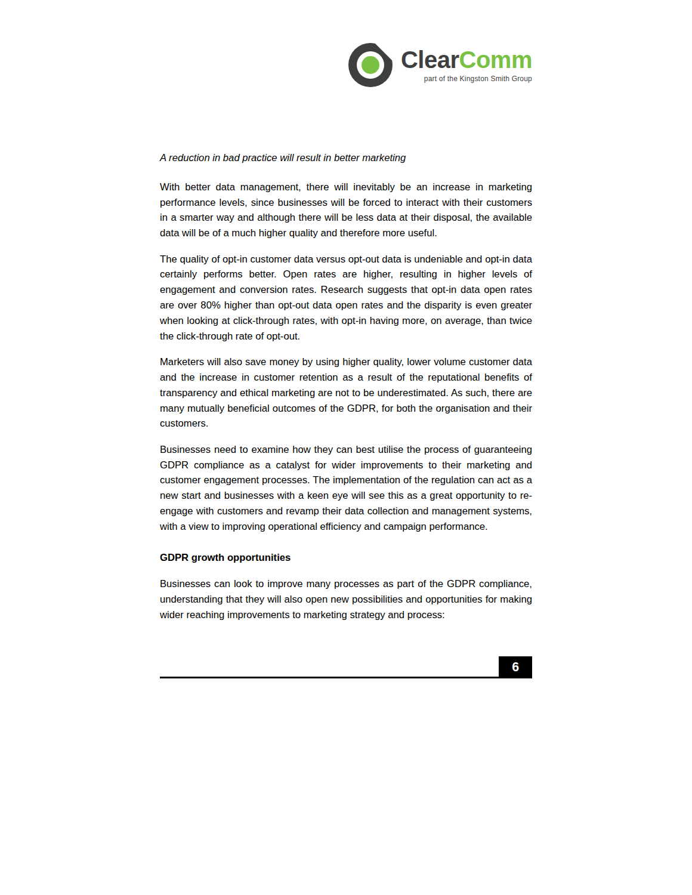Clear Comm
part of the Kingston Smith Group
A reduction in bad practice will result in better marketing
With better data management, there will inevitably be an increase in marketing performance levels, since businesses will be forced to interact with their customers in a smarter way and although there will be less data at their disposal, the available data will be of a much higher quality and therefore more useful.
The quality of opt-in customer data versus opt-out data is undeniable and opt-in data certainly performs better. Open rates are higher, resulting in higher levels of engagement and conversion rates. Research suggests that opt-in data open rates are over 80% higher than opt-out data open rates and the disparity is even greater when looking at click-through rates, with opt-in having more, on average, than twice the click-through rate of opt-out.
Marketers will also save money by using higher quality, lower volume customer data and the increase in customer retention as a result of the reputational benefits of transparency and ethical marketing are not to be underestimated. As such, there are many mutually beneficial outcomes of the GDPR, for both the organisation and their customers.
Businesses need to examine how they can best utilise the process of guaranteeing GDPR compliance as a catalyst for wider improvements to their marketing and customer engagement processes. The implementation of the regulation can act as a new start and businesses with a keen eye will see this as a great opportunity to re-engage with customers and revamp their data collection and management systems, with a view to improving operational efficiency and campaign performance.
GDPR growth opportunities
Businesses can look to improve many processes as part of the GDPR compliance, understanding that they will also open new possibilities and opportunities for making wider reaching improvements to marketing strategy and process:
6